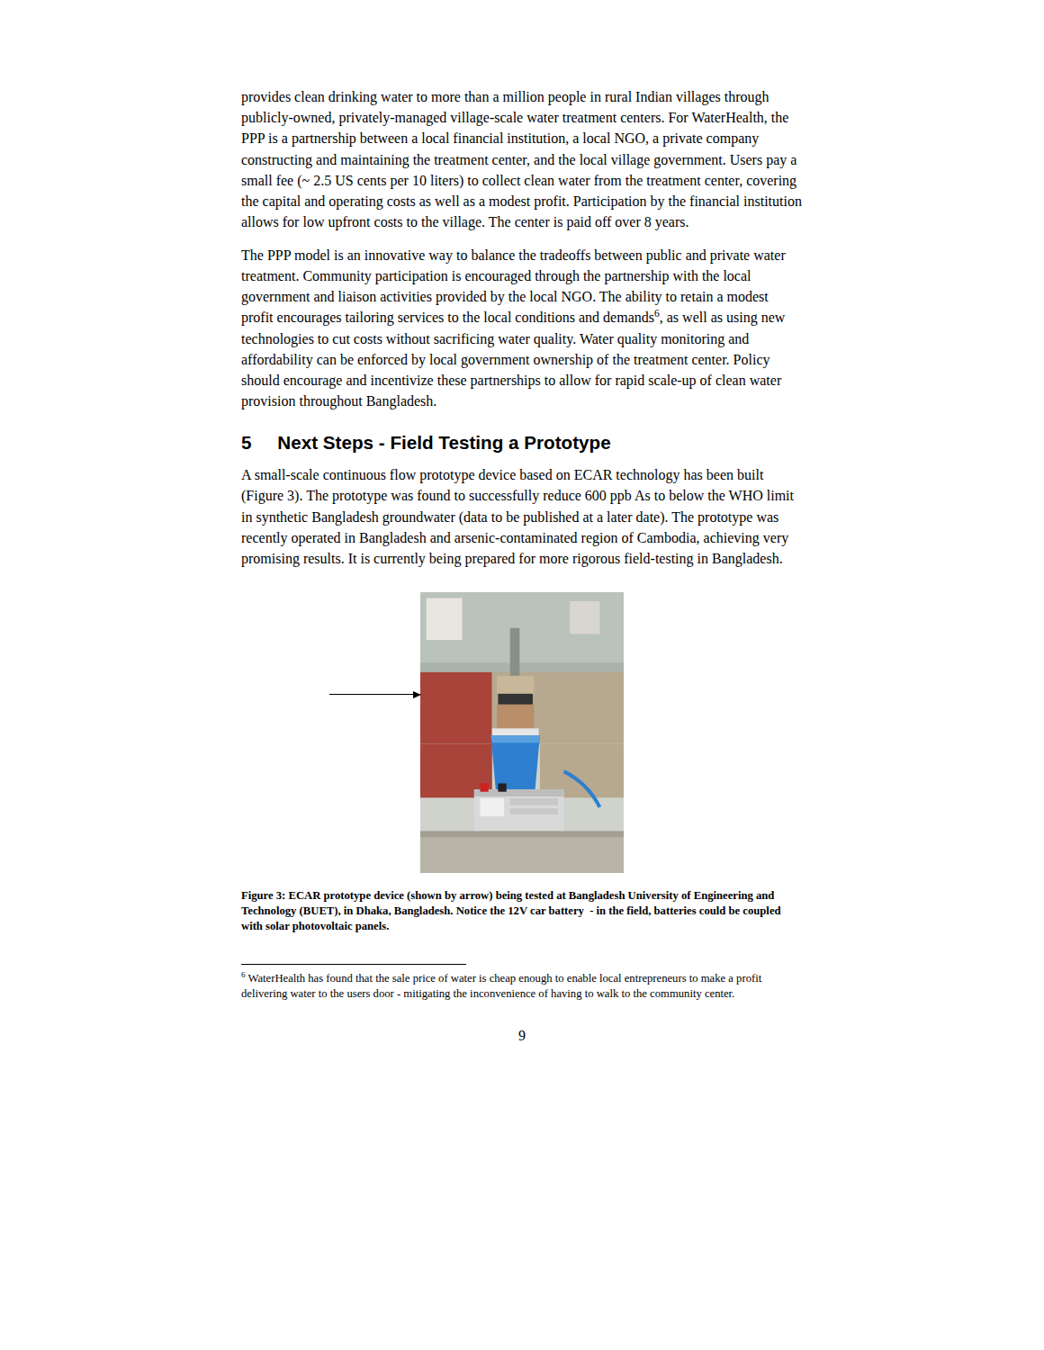provides clean drinking water to more than a million people in rural Indian villages through publicly-owned, privately-managed village-scale water treatment centers. For WaterHealth, the PPP is a partnership between a local financial institution, a local NGO, a private company constructing and maintaining the treatment center, and the local village government. Users pay a small fee (~ 2.5 US cents per 10 liters) to collect clean water from the treatment center, covering the capital and operating costs as well as a modest profit. Participation by the financial institution allows for low upfront costs to the village. The center is paid off over 8 years.
The PPP model is an innovative way to balance the tradeoffs between public and private water treatment. Community participation is encouraged through the partnership with the local government and liaison activities provided by the local NGO. The ability to retain a modest profit encourages tailoring services to the local conditions and demands6, as well as using new technologies to cut costs without sacrificing water quality. Water quality monitoring and affordability can be enforced by local government ownership of the treatment center. Policy should encourage and incentivize these partnerships to allow for rapid scale-up of clean water provision throughout Bangladesh.
5 Next Steps - Field Testing a Prototype
A small-scale continuous flow prototype device based on ECAR technology has been built (Figure 3). The prototype was found to successfully reduce 600 ppb As to below the WHO limit in synthetic Bangladesh groundwater (data to be published at a later date). The prototype was recently operated in Bangladesh and arsenic-contaminated region of Cambodia, achieving very promising results. It is currently being prepared for more rigorous field-testing in Bangladesh.
Figure 3: ECAR prototype device (shown by arrow) being tested at Bangladesh University of Engineering and Technology (BUET), in Dhaka, Bangladesh. Notice the 12V car battery - in the field, batteries could be coupled with solar photovoltaic panels.
6 WaterHealth has found that the sale price of water is cheap enough to enable local entrepreneurs to make a profit delivering water to the users door - mitigating the inconvenience of having to walk to the community center.
9